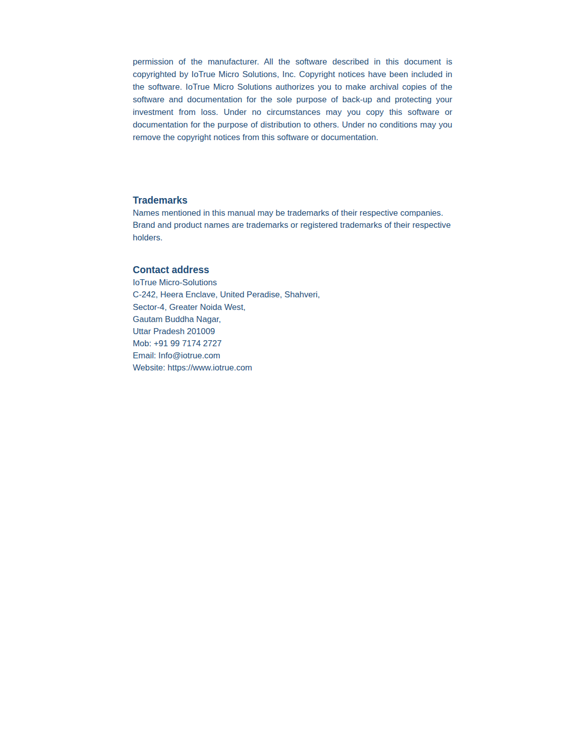permission of the manufacturer. All the software described in this document is copyrighted by IoTrue Micro Solutions, Inc. Copyright notices have been included in the software. IoTrue Micro Solutions authorizes you to make archival copies of the software and documentation for the sole purpose of back-up and protecting your investment from loss. Under no circumstances may you copy this software or documentation for the purpose of distribution to others. Under no conditions may you remove the copyright notices from this software or documentation.
Trademarks
Names mentioned in this manual may be trademarks of their respective companies.
Brand and product names are trademarks or registered trademarks of their respective holders.
Contact address
IoTrue Micro-Solutions
C-242, Heera Enclave, United Peradise, Shahveri,
Sector-4, Greater Noida West,
Gautam Buddha Nagar,
Uttar Pradesh 201009
Mob: +91 99 7174 2727
Email: Info@iotrue.com
Website: https://www.iotrue.com